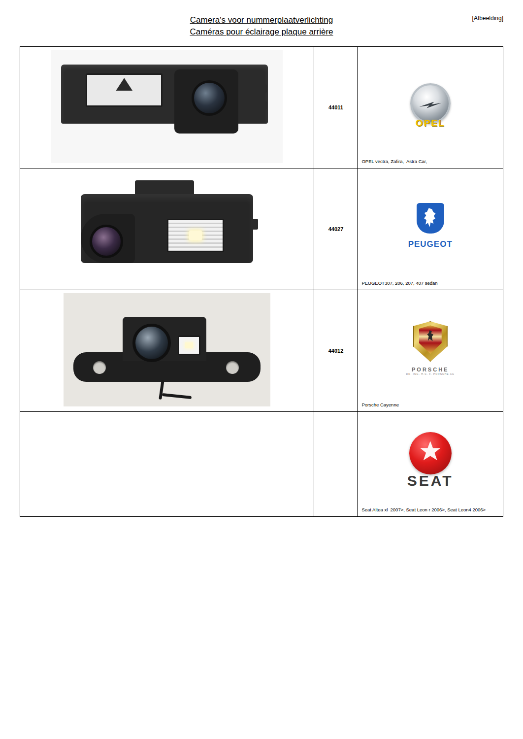[Afbeelding]
Camera's voor nummerplaatverlichting
Caméras pour éclairage plaque arrière
| | 44011 | OPEL OPEL vectra, Zafira, Astra Car, |
| | 44027 | PEUGEOT PEUGEOT307, 206, 207, 407 sedan |
| | 44012 | PORSCHE DR. ING. H.C. F. PORSCHE AG Porsche Cayenne |
| | | SEAT Seat Altea xl 2007>, Seat Leon r 2006>, Seat Leon4 2006> |